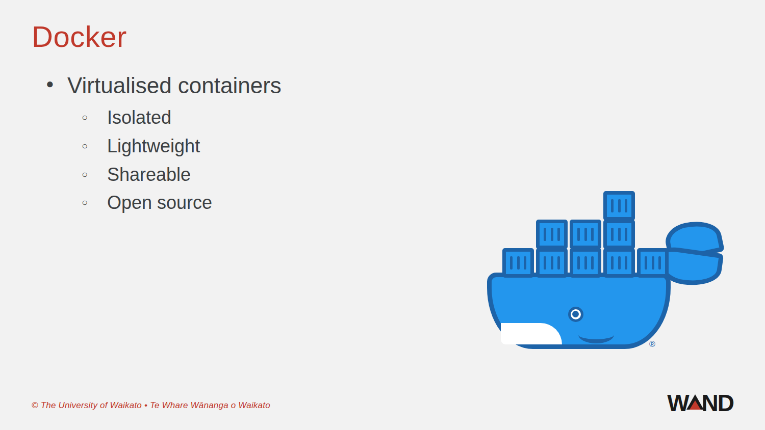Docker
Virtualised containers
Isolated
Lightweight
Shareable
Open source
®
© The University of Waikato • Te Whare Wānanga o Waikato
W ND